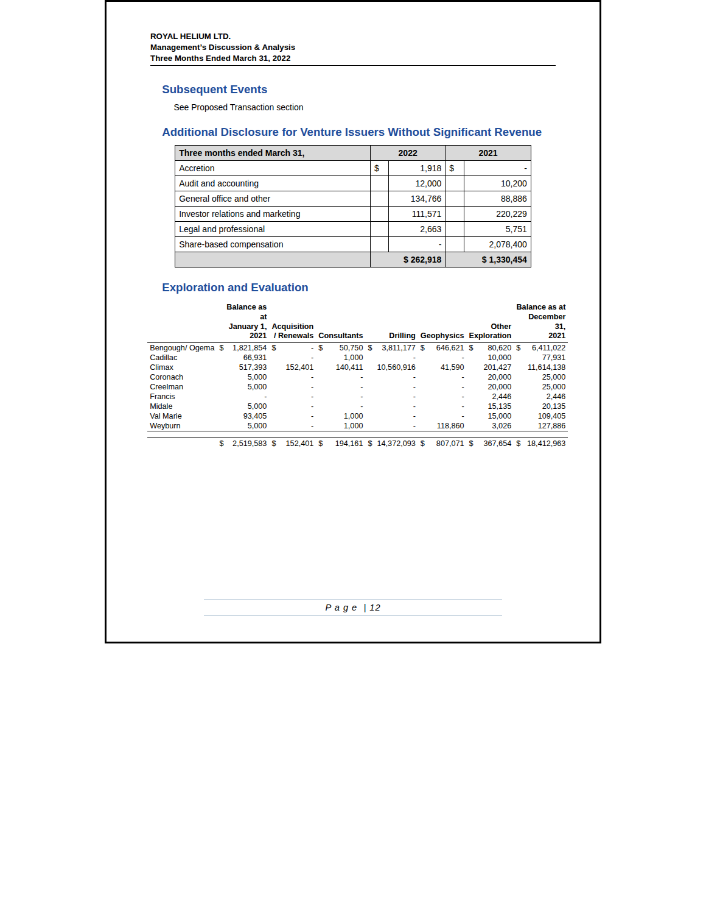ROYAL HELIUM LTD.
Management’s Discussion & Analysis
Three Months Ended March 31, 2022
Subsequent Events
See Proposed Transaction section
Additional Disclosure for Venture Issuers Without Significant Revenue
| Three months ended March 31, | 2022 | 2021 |
| --- | --- | --- |
| Accretion | $ | 1,918 | $ | - |
| Audit and accounting | | 12,000 | | 10,200 |
| General office and other | | 134,766 | | 88,886 |
| Investor relations and marketing | | 111,571 | | 220,229 |
| Legal and professional | | 2,663 | | 5,751 |
| Share-based compensation | | - | | 2,078,400 |
| | $ 262,918 | $ 1,330,454 |
Exploration and Evaluation
| | Balance as at January 1, 2021 | Acquisition / Renewals | Consultants | Drilling | Geophysics | Other Exploration | Balance as at December 31, 2021 |
| --- | --- | --- | --- | --- | --- | --- | --- |
| Bengough/ Ogema | $ | 1,821,854 | $ | - | $ | 50,750 | $ | 3,811,177 | $ | 646,621 | $ | 80,620 | $ | 6,411,022 |
| Cadillac | | 66,931 | | - | | 1,000 | | - | | - | | 10,000 | | 77,931 |
| Climax | | 517,393 | | 152,401 | | 140,411 | | 10,560,916 | | 41,590 | | 201,427 | | 11,614,138 |
| Coronach | | 5,000 | | - | | - | | - | | - | | 20,000 | | 25,000 |
| Creelman | | 5,000 | | - | | - | | - | | - | | 20,000 | | 25,000 |
| Francis | | - | | - | | - | | - | | - | | 2,446 | | 2,446 |
| Midale | | 5,000 | | - | | - | | - | | - | | 15,135 | | 20,135 |
| Val Marie | | 93,405 | | - | | 1,000 | | - | | - | | 15,000 | | 109,405 |
| Weyburn | | 5,000 | | - | | 1,000 | | - | | 118,860 | | 3,026 | | 127,886 |
| | $ | 2,519,583 | $ | 152,401 | $ | 194,161 | $ | 14,372,093 | $ | 807,071 | $ | 367,654 | $ | 18,412,963 |
P a g e | 12